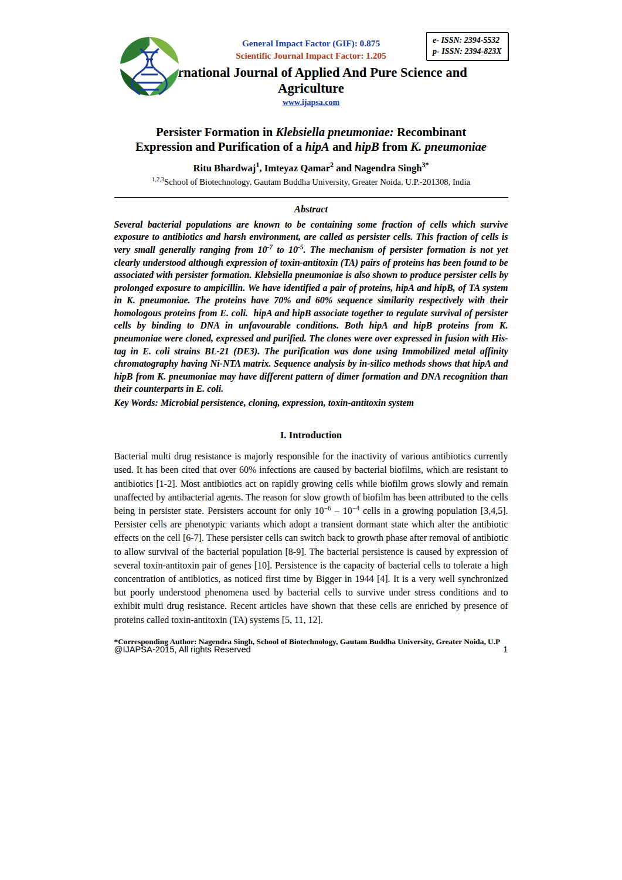IJAPSA logo
e- ISSN: 2394-5532
p- ISSN: 2394-823X
General Impact Factor (GIF): 0.875
Scientific Journal Impact Factor: 1.205
International Journal of Applied And Pure Science and
Agriculture
www.ijapsa.com
Persister Formation in Klebsiella pneumoniae: Recombinant
Expression and Purification of a hipA and hipB from K. pneumoniae
Ritu Bhardwaj1, Imteyaz Qamar2 and Nagendra Singh3*
1,2,3School of Biotechnology, Gautam Buddha University, Greater Noida, U.P.-201308, India
Abstract
Several bacterial populations are known to be containing some fraction of cells which survive exposure to antibiotics and harsh environment, are called as persister cells. This fraction of cells is very small generally ranging from 10-7 to 10-5. The mechanism of persister formation is not yet clearly understood although expression of toxin-antitoxin (TA) pairs of proteins has been found to be associated with persister formation. Klebsiella pneumoniae is also shown to produce persister cells by prolonged exposure to ampicillin. We have identified a pair of proteins, hipA and hipB, of TA system in K. pneumoniae. The proteins have 70% and 60% sequence similarity respectively with their homologous proteins from E. coli. hipA and hipB associate together to regulate survival of persister cells by binding to DNA in unfavourable conditions. Both hipA and hipB proteins from K. pneumoniae were cloned, expressed and purified. The clones were over expressed in fusion with His-tag in E. coli strains BL-21 (DE3). The purification was done using Immobilized metal affinity chromatography having Ni-NTA matrix. Sequence analysis by in-silico methods shows that hipA and hipB from K. pneumoniae may have different pattern of dimer formation and DNA recognition than their counterparts in E. coli.
Key Words: Microbial persistence, cloning, expression, toxin-antitoxin system
I. Introduction
Bacterial multi drug resistance is majorly responsible for the inactivity of various antibiotics currently used. It has been cited that over 60% infections are caused by bacterial biofilms, which are resistant to antibiotics [1-2]. Most antibiotics act on rapidly growing cells while biofilm grows slowly and remain unaffected by antibacterial agents. The reason for slow growth of biofilm has been attributed to the cells being in persister state. Persisters account for only 10−6 – 10−4 cells in a growing population [3,4,5]. Persister cells are phenotypic variants which adopt a transient dormant state which alter the antibiotic effects on the cell [6-7]. These persister cells can switch back to growth phase after removal of antibiotic to allow survival of the bacterial population [8-9]. The bacterial persistence is caused by expression of several toxin-antitoxin pair of genes [10]. Persistence is the capacity of bacterial cells to tolerate a high concentration of antibiotics, as noticed first time by Bigger in 1944 [4]. It is a very well synchronized but poorly understood phenomena used by bacterial cells to survive under stress conditions and to exhibit multi drug resistance. Recent articles have shown that these cells are enriched by presence of proteins called toxin-antitoxin (TA) systems [5, 11, 12].
*Corresponding Author: Nagendra Singh, School of Biotechnology, Gautam Buddha University, Greater Noida, U.P
@IJAPSA-2015, All rights Reserved 1